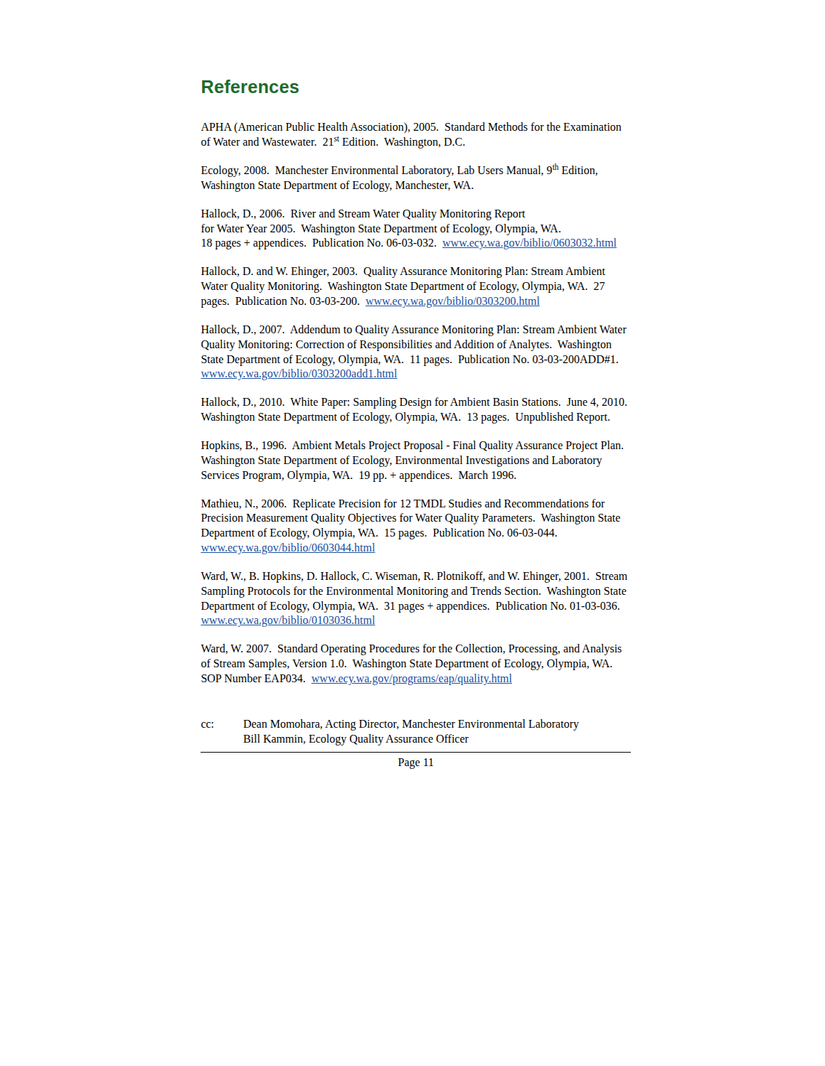References
APHA (American Public Health Association), 2005. Standard Methods for the Examination of Water and Wastewater. 21st Edition. Washington, D.C.
Ecology, 2008. Manchester Environmental Laboratory, Lab Users Manual, 9th Edition, Washington State Department of Ecology, Manchester, WA.
Hallock, D., 2006. River and Stream Water Quality Monitoring Report
for Water Year 2005. Washington State Department of Ecology, Olympia, WA.
18 pages + appendices. Publication No. 06-03-032. www.ecy.wa.gov/biblio/0603032.html
Hallock, D. and W. Ehinger, 2003. Quality Assurance Monitoring Plan: Stream Ambient Water Quality Monitoring. Washington State Department of Ecology, Olympia, WA. 27 pages. Publication No. 03-03-200. www.ecy.wa.gov/biblio/0303200.html
Hallock, D., 2007. Addendum to Quality Assurance Monitoring Plan: Stream Ambient Water Quality Monitoring: Correction of Responsibilities and Addition of Analytes. Washington State Department of Ecology, Olympia, WA. 11 pages. Publication No. 03-03-200ADD#1.
www.ecy.wa.gov/biblio/0303200add1.html
Hallock, D., 2010. White Paper: Sampling Design for Ambient Basin Stations. June 4, 2010. Washington State Department of Ecology, Olympia, WA. 13 pages. Unpublished Report.
Hopkins, B., 1996. Ambient Metals Project Proposal - Final Quality Assurance Project Plan. Washington State Department of Ecology, Environmental Investigations and Laboratory Services Program, Olympia, WA. 19 pp. + appendices. March 1996.
Mathieu, N., 2006. Replicate Precision for 12 TMDL Studies and Recommendations for Precision Measurement Quality Objectives for Water Quality Parameters. Washington State Department of Ecology, Olympia, WA. 15 pages. Publication No. 06-03-044.
www.ecy.wa.gov/biblio/0603044.html
Ward, W., B. Hopkins, D. Hallock, C. Wiseman, R. Plotnikoff, and W. Ehinger, 2001. Stream Sampling Protocols for the Environmental Monitoring and Trends Section. Washington State Department of Ecology, Olympia, WA. 31 pages + appendices. Publication No. 01-03-036.
www.ecy.wa.gov/biblio/0103036.html
Ward, W. 2007. Standard Operating Procedures for the Collection, Processing, and Analysis of Stream Samples, Version 1.0. Washington State Department of Ecology, Olympia, WA. SOP Number EAP034. www.ecy.wa.gov/programs/eap/quality.html
cc:
Dean Momohara, Acting Director, Manchester Environmental Laboratory
Bill Kammin, Ecology Quality Assurance Officer
Page 11